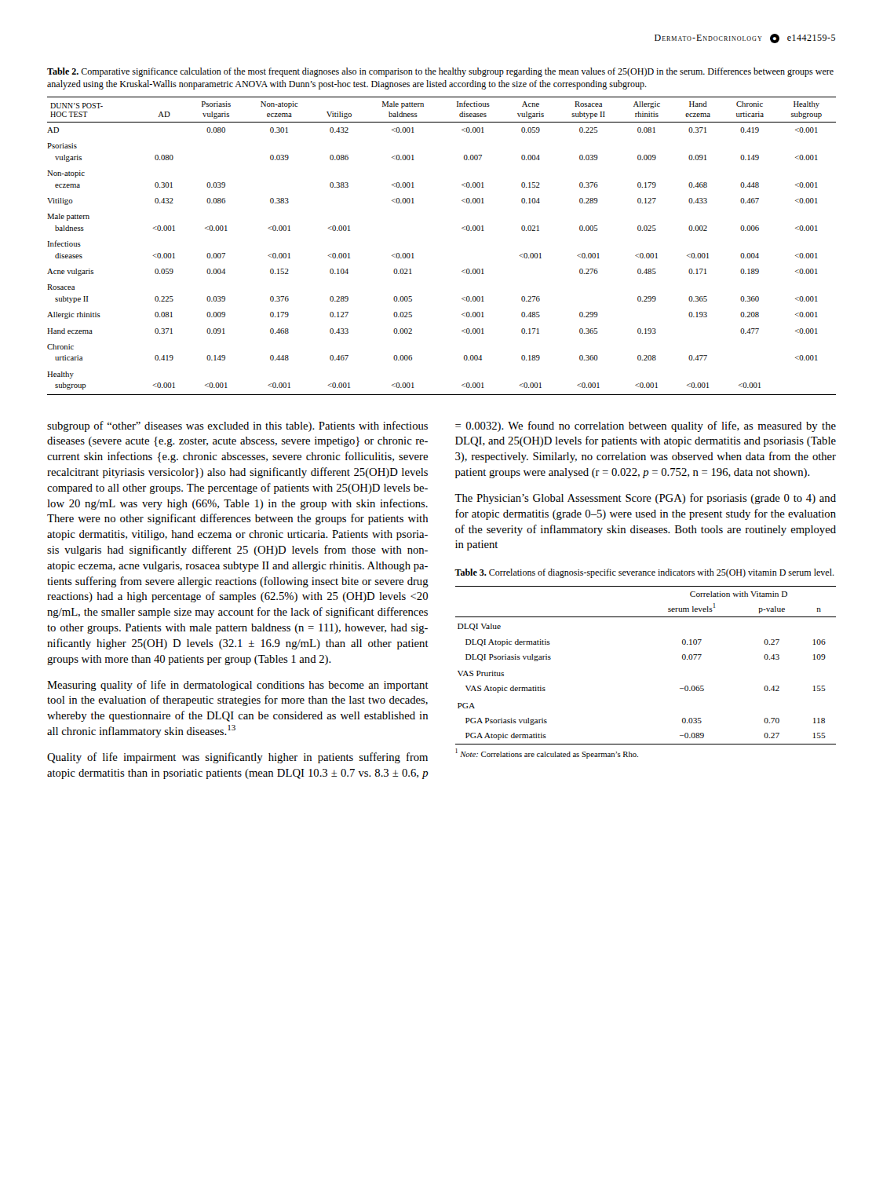Dermato-Endocrinology ● e1442159-5
Table 2. Comparative significance calculation of the most frequent diagnoses also in comparison to the healthy subgroup regarding the mean values of 25(OH)D in the serum. Differences between groups were analyzed using the Kruskal-Wallis nonparametric ANOVA with Dunn’s post-hoc test. Diagnoses are listed according to the size of the corresponding subgroup.
| Dunn’s post- hoc test | AD | Psoriasis vulgaris | Non-atopic eczema | Vitiligo | Male pattern baldness | Infectious diseases | Acne vulgaris | Rosacea subtype II | Allergic rhinitis | Hand eczema | Chronic urticaria | Healthy subgroup |
| --- | --- | --- | --- | --- | --- | --- | --- | --- | --- | --- | --- | --- |
| AD | | 0.080 | 0.301 | 0.432 | <0.001 | <0.001 | 0.059 | 0.225 | 0.081 | 0.371 | 0.419 | <0.001 |
| Psoriasis vulgaris | 0.080 | | 0.039 | 0.086 | <0.001 | 0.007 | 0.004 | 0.039 | 0.009 | 0.091 | 0.149 | <0.001 |
| Non-atopic eczema | 0.301 | 0.039 | | 0.383 | <0.001 | <0.001 | 0.152 | 0.376 | 0.179 | 0.468 | 0.448 | <0.001 |
| Vitiligo | 0.432 | 0.086 | 0.383 | | <0.001 | <0.001 | 0.104 | 0.289 | 0.127 | 0.433 | 0.467 | <0.001 |
| Male pattern baldness | <0.001 | <0.001 | <0.001 | <0.001 | | <0.001 | 0.021 | 0.005 | 0.025 | 0.002 | 0.006 | <0.001 |
| Infectious diseases | <0.001 | 0.007 | <0.001 | <0.001 | <0.001 | | <0.001 | <0.001 | <0.001 | <0.001 | 0.004 | <0.001 |
| Acne vulgaris | 0.059 | 0.004 | 0.152 | 0.104 | 0.021 | <0.001 | | 0.276 | 0.485 | 0.171 | 0.189 | <0.001 |
| Rosacea subtype II | 0.225 | 0.039 | 0.376 | 0.289 | 0.005 | <0.001 | 0.276 | | 0.299 | 0.365 | 0.360 | <0.001 |
| Allergic rhinitis | 0.081 | 0.009 | 0.179 | 0.127 | 0.025 | <0.001 | 0.485 | 0.299 | | 0.193 | 0.208 | <0.001 |
| Hand eczema | 0.371 | 0.091 | 0.468 | 0.433 | 0.002 | <0.001 | 0.171 | 0.365 | 0.193 | | 0.477 | <0.001 |
| Chronic urticaria | 0.419 | 0.149 | 0.448 | 0.467 | 0.006 | 0.004 | 0.189 | 0.360 | 0.208 | 0.477 | | <0.001 |
| Healthy subgroup | <0.001 | <0.001 | <0.001 | <0.001 | <0.001 | <0.001 | <0.001 | <0.001 | <0.001 | <0.001 | <0.001 | |
subgroup of “other” diseases was excluded in this table). Patients with infectious diseases (severe acute {e.g. zoster, acute abscess, severe impetigo} or chronic recurrent skin infections {e.g. chronic abscesses, severe chronic folliculitis, severe recalcitrant pityriasis versicolor}) also had significantly different 25(OH)D levels compared to all other groups. The percentage of patients with 25(OH)D levels below 20 ng/mL was very high (66%, Table 1) in the group with skin infections. There were no other significant differences between the groups for patients with atopic dermatitis, vitiligo, hand eczema or chronic urticaria. Patients with psoriasis vulgaris had significantly different 25 (OH)D levels from those with non-atopic eczema, acne vulgaris, rosacea subtype II and allergic rhinitis. Although patients suffering from severe allergic reactions (following insect bite or severe drug reactions) had a high percentage of samples (62.5%) with 25 (OH)D levels <20 ng/mL, the smaller sample size may account for the lack of significant differences to other groups. Patients with male pattern baldness (n = 111), however, had significantly higher 25(OH) D levels (32.1 ± 16.9 ng/mL) than all other patient groups with more than 40 patients per group (Tables 1 and 2).
Measuring quality of life in dermatological conditions has become an important tool in the evaluation of therapeutic strategies for more than the last two decades, whereby the questionnaire of the DLQI can be considered as well established in all chronic inflammatory skin diseases.13
Quality of life impairment was significantly higher in patients suffering from atopic dermatitis than in psoriatic patients (mean DLQI 10.3 ± 0.7 vs. 8.3 ± 0.6, p = 0.0032). We found no correlation between quality of life, as measured by the DLQI, and 25(OH)D levels for patients with atopic dermatitis and psoriasis (Table 3), respectively. Similarly, no correlation was observed when data from the other patient groups were analysed (r = 0.022, p = 0.752, n = 196, data not shown).
The Physician’s Global Assessment Score (PGA) for psoriasis (grade 0 to 4) and for atopic dermatitis (grade 0–5) were used in the present study for the evaluation of the severity of inflammatory skin diseases. Both tools are routinely employed in patient
Table 3. Correlations of diagnosis-specific severance indicators with 25(OH) vitamin D serum level.
| | Correlation with Vitamin D |
| --- | --- |
| | serum levels 1 | p-value | n |
| DLQI Value |
| DLQI Atopic dermatitis | 0.107 | 0.27 | 106 |
| DLQI Psoriasis vulgaris | 0.077 | 0.43 | 109 |
| VAS Pruritus |
| VAS Atopic dermatitis | −0.065 | 0.42 | 155 |
| PGA |
| PGA Psoriasis vulgaris | 0.035 | 0.70 | 118 |
| PGA Atopic dermatitis | −0.089 | 0.27 | 155 |
1 Note: Correlations are calculated as Spearman’s Rho.